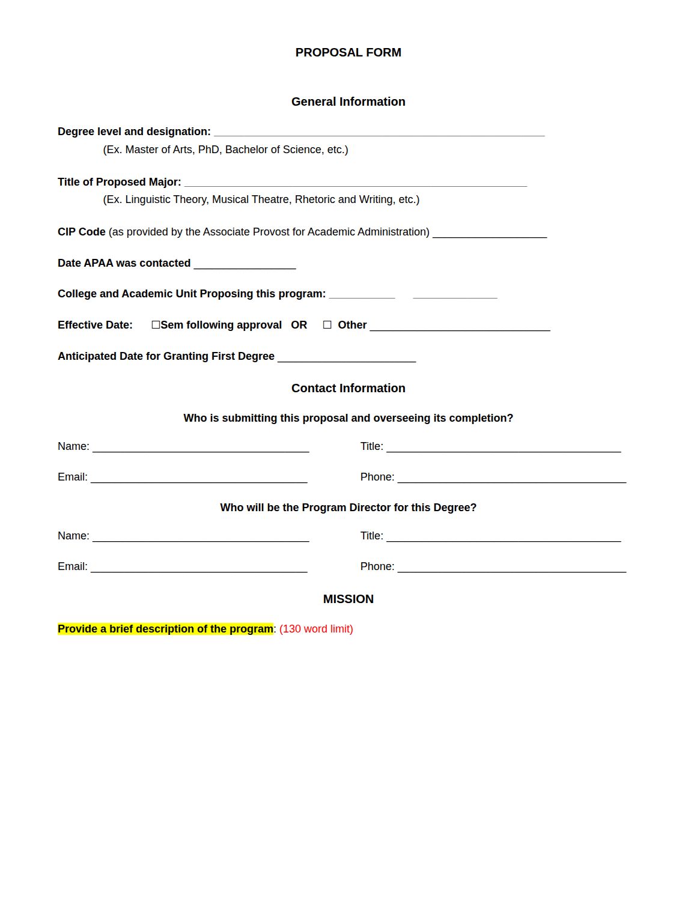PROPOSAL FORM
General Information
Degree level and designation: _______________________________________________________
(Ex. Master of Arts, PhD, Bachelor of Science, etc.)
Title of Proposed Major: _________________________________________________________
(Ex. Linguistic Theory, Musical Theatre, Rhetoric and Writing, etc.)
CIP Code (as provided by the Associate Provost for Academic Administration) ___________________
Date APAA was contacted _________________
College and Academic Unit Proposing this program: ___________ ______________
Effective Date: ☐Sem following approval OR ☐ Other ______________________________
Anticipated Date for Granting First Degree _______________________
Contact Information
Who is submitting this proposal and overseeing its completion?
Name: ____________________________________
Title: _______________________________________
Email: ____________________________________
Phone: ______________________________________
Who will be the Program Director for this Degree?
Name: ____________________________________
Title: _______________________________________
Email: ____________________________________
Phone: ______________________________________
MISSION
Provide a brief description of the program: (130 word limit)